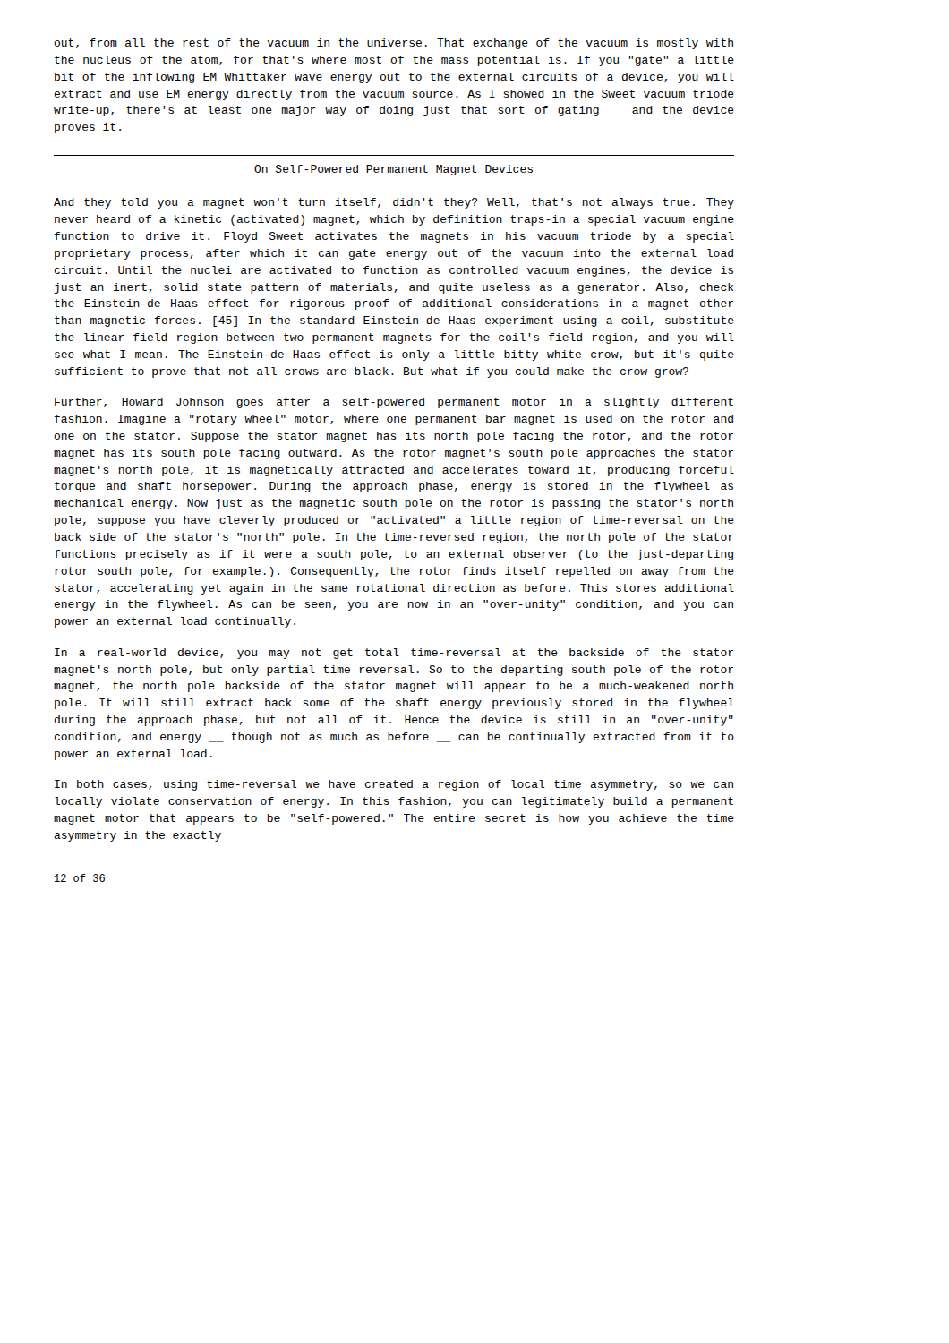out, from all the rest of the vacuum in the universe. That exchange of the vacuum is mostly with the nucleus of the atom, for that's where most of the mass potential is. If you "gate" a little bit of the inflowing EM Whittaker wave energy out to the external circuits of a device, you will extract and use EM energy directly from the vacuum source. As I showed in the Sweet vacuum triode write-up, there's at least one major way of doing just that sort of gating __ and the device proves it.
On Self-Powered Permanent Magnet Devices
And they told you a magnet won't turn itself, didn't they? Well, that's not always true. They never heard of a kinetic (activated) magnet, which by definition traps-in a special vacuum engine function to drive it. Floyd Sweet activates the magnets in his vacuum triode by a special proprietary process, after which it can gate energy out of the vacuum into the external load circuit. Until the nuclei are activated to function as controlled vacuum engines, the device is just an inert, solid state pattern of materials, and quite useless as a generator. Also, check the Einstein-de Haas effect for rigorous proof of additional considerations in a magnet other than magnetic forces. [45] In the standard Einstein-de Haas experiment using a coil, substitute the linear field region between two permanent magnets for the coil's field region, and you will see what I mean. The Einstein-de Haas effect is only a little bitty white crow, but it's quite sufficient to prove that not all crows are black. But what if you could make the crow grow?
Further, Howard Johnson goes after a self-powered permanent motor in a slightly different fashion. Imagine a "rotary wheel" motor, where one permanent bar magnet is used on the rotor and one on the stator. Suppose the stator magnet has its north pole facing the rotor, and the rotor magnet has its south pole facing outward. As the rotor magnet's south pole approaches the stator magnet's north pole, it is magnetically attracted and accelerates toward it, producing forceful torque and shaft horsepower. During the approach phase, energy is stored in the flywheel as mechanical energy. Now just as the magnetic south pole on the rotor is passing the stator's north pole, suppose you have cleverly produced or "activated" a little region of time-reversal on the back side of the stator's "north" pole. In the time-reversed region, the north pole of the stator functions precisely as if it were a south pole, to an external observer (to the just-departing rotor south pole, for example.). Consequently, the rotor finds itself repelled on away from the stator, accelerating yet again in the same rotational direction as before. This stores additional energy in the flywheel. As can be seen, you are now in an "over-unity" condition, and you can power an external load continually.
In a real-world device, you may not get total time-reversal at the backside of the stator magnet's north pole, but only partial time reversal. So to the departing south pole of the rotor magnet, the north pole backside of the stator magnet will appear to be a much-weakened north pole. It will still extract back some of the shaft energy previously stored in the flywheel during the approach phase, but not all of it. Hence the device is still in an "over-unity" condition, and energy __ though not as much as before __ can be continually extracted from it to power an external load.
In both cases, using time-reversal we have created a region of local time asymmetry, so we can locally violate conservation of energy. In this fashion, you can legitimately build a permanent magnet motor that appears to be "self-powered." The entire secret is how you achieve the time asymmetry in the exactly
12 of 36